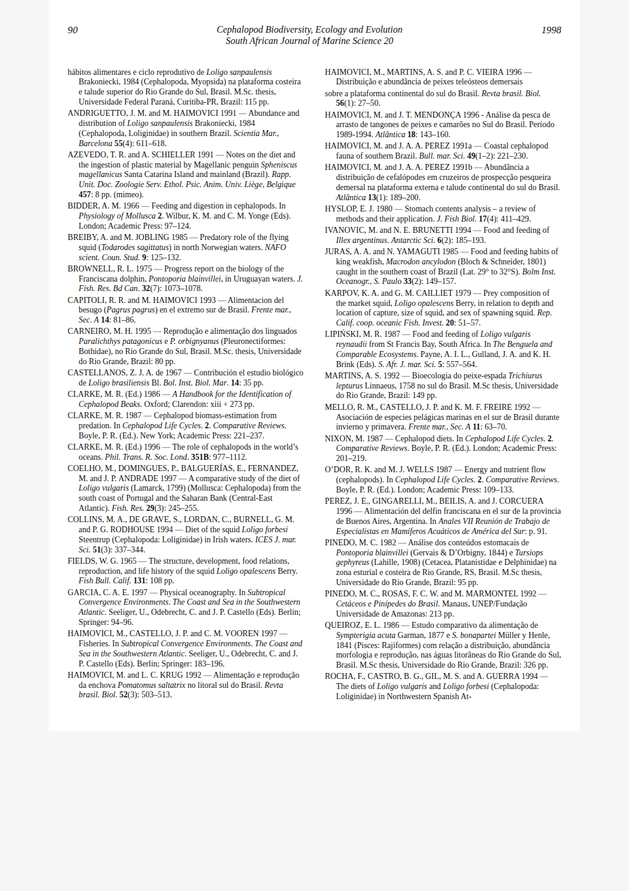90
Cephalopod Biodiversity, Ecology and Evolution South African Journal of Marine Science 20
1998
hábitos alimentares e ciclo reprodutivo de Loligo sanpaulensis Brakoniecki, 1984 (Cephalopoda, Myopsida) na plataforma costeira e talude superior do Rio Grande do Sul, Brasil. M.Sc. thesis, Universidade Federal Paraná, Curitiba-PR, Brazil: 115 pp.
ANDRIGUETTO, J. M. and M. HAIMOVICI 1991 — Abundance and distribution of Loligo sanpaulensis Brakoniecki, 1984 (Cephalopoda, Loliginidae) in southern Brazil. Scientia Mar., Barcelona 55(4): 611–618.
AZEVEDO, T. R. and A. SCHIELLER 1991 — Notes on the diet and the ingestion of plastic material by Magellanic penguin Spheniscus magellanicus Santa Catarina Island and mainland (Brazil). Rapp. Unit. Doc. Zoologie Serv. Ethol. Psic. Anim. Univ. Liège, Belgique 457: 8 pp. (mimeo).
BIDDER, A. M. 1966 — Feeding and digestion in cephalopods. In Physiology of Mollusca 2. Wilbur, K. M. and C. M. Yonge (Eds). London; Academic Press: 97–124.
BREIBY, A. and M. JOBLING 1985 — Predatory role of the flying squid (Todarodes sagittatus) in north Norwegian waters. NAFO scient. Coun. Stud. 9: 125–132.
BROWNELL, R. L. 1975 — Progress report on the biology of the Franciscana dolphin, Pontoporia blainvillei, in Uruguayan waters. J. Fish. Res. Bd Can. 32(7): 1073–1078.
CAPITOLI, R. R. and M. HAIMOVICI 1993 — Alimentacion del besugo (Pagrus pagrus) en el extremo sur de Brasil. Frente mar., Sec. A 14: 81–86.
CARNEIRO, M. H. 1995 — Reprodução e alimentação dos linguados Paralichthys patagonicus e P. orbignyanus (Pleuronectiformes: Bothidae), no Rio Grande do Sul, Brasil. M.Sc. thesis, Universidade do Rio Grande, Brazil: 80 pp.
CASTELLANOS, Z. J. A. de 1967 — Contribución el estudio biológico de Loligo brasiliensis Bl. Bol. Inst. Biol. Mar. 14: 35 pp.
CLARKE, M. R. (Ed.) 1986 — A Handbook for the Identification of Cephalopod Beaks. Oxford; Clarendon: xiii + 273 pp.
CLARKE, M. R. 1987 — Cephalopod biomass-estimation from predation. In Cephalopod Life Cycles. 2. Comparative Reviews. Boyle, P. R. (Ed.). New York; Academic Press: 221–237.
CLARKE, M. R. (Ed.) 1996 — The role of cephalopods in the world’s oceans. Phil. Trans. R. Soc. Lond. 351B: 977–1112.
COELHO, M., DOMINGUES, P., BALGUERÍAS, E., FERNANDEZ, M. and J. P. ANDRADE 1997 — A comparative study of the diet of Loligo vulgaris (Lamarck, 1799) (Mollusca: Cephalopoda) from the south coast of Portugal and the Saharan Bank (Central-East Atlantic). Fish. Res. 29(3): 245–255.
COLLINS, M. A., DE GRAVE, S., LORDAN, C., BURNELL, G. M. and P. G. RODHOUSE 1994 — Diet of the squid Loligo forbesi Steentrup (Cephalopoda: Loliginidae) in Irish waters. ICES J. mar. Sci. 51(3): 337–344.
FIELDS, W. G. 1965 — The structure, development, food relations, reproduction, and life history of the squid Loligo opalescens Berry. Fish Bull. Calif. 131: 108 pp.
GARCIA, C. A. E. 1997 — Physical oceanography. In Subtropical Convergence Environments. The Coast and Sea in the Southwestern Atlantic. Seeliger, U., Odebrecht, C. and J. P. Castello (Eds). Berlin; Springer: 94–96.
HAIMOVICI, M., CASTELLO, J. P. and C. M. VOOREN 1997 — Fisheries. In Subtropical Convergence Environments. The Coast and Sea in the Southwestern Atlantic. Seeliger, U., Odebrecht, C. and J. P. Castello (Eds). Berlin; Springer: 183–196.
HAIMOVICI, M. and L. C. KRUG 1992 — Alimentação e reprodução da enchova Pomatomus saltatrix no litoral sul do Brasil. Revta brasil. Biol. 52(3): 503–513.
HAIMOVICI, M., MARTINS, A. S. and P. C. VIEIRA 1996 — Distribuição e abundância de peixes teleósteos demersais
sobre a plataforma continental do sul do Brasil. Revta brasil. Biol. 56(1): 27–50.
HAIMOVICI, M. and J. T. MENDONÇA 1996 - Análise da pesca de arrasto de tangones de peixes e camarões no Sul do Brasil. Período 1989-1994. Atlântica 18: 143–160.
HAIMOVICI, M. and J. A. A. PEREZ 1991a — Coastal cephalopod fauna of southern Brazil. Bull. mar. Sci. 49(1–2): 221–230.
HAIMOVICI, M. and J. A. A. PEREZ 1991b — Abundância a distribuição de cefalópodes em cruzeiros de prospecção pesqueira demersal na plataforma externa e talude continental do sul do Brasil. Atlântica 13(1): 189–200.
HYSLOP, E. J. 1980 — Stomach contents analysis – a review of methods and their application. J. Fish Biol. 17(4): 411–429.
IVANOVIC, M. and N. E. BRUNETTI 1994 — Food and feeding of Illex argentinus. Antarctic Sci. 6(2): 185–193.
JURAS, A. A. and N. YAMAGUTI 1985 — Food and feeding habits of king weakfish, Macrodon ancylodon (Bloch & Schneider, 1801) caught in the southern coast of Brazil (Lat. 29° to 32°S). Bolm Inst. Oceanogr., S. Paulo 33(2): 149–157.
KARPOV, K. A. and G. M. CAILLIET 1979 — Prey composition of the market squid, Loligo opalescens Berry, in relation to depth and location of capture, size of squid, and sex of spawning squid. Rep. Calif. coop. oceanic Fish. Invest. 20: 51–57.
LIPIŃSKI, M. R. 1987 — Food and feeding of Loligo vulgaris reynaudii from St Francis Bay, South Africa. In The Benguela and Comparable Ecosystems. Payne, A. I. L., Gulland, J. A. and K. H. Brink (Eds). S. Afr. J. mar. Sci. 5: 557–564.
MARTINS, A. S. 1992 — Bioecologia do peixe-espada Trichiurus lepturus Linnaeus, 1758 no sul do Brasil. M.Sc thesis, Universidade do Rio Grande, Brazil: 149 pp.
MELLO, R. M., CASTELLO, J. P. and K. M. F. FREIRE 1992 — Asociación de especies pelágicas marinas en el sur de Brasil durante invierno y primavera. Frente mar., Sec. A 11: 63–70.
NIXON, M. 1987 — Cephalopod diets. In Cephalopod Life Cycles. 2. Comparative Reviews. Boyle, P. R. (Ed.). London; Academic Press: 201–219.
O’DOR, R. K. and M. J. WELLS 1987 — Energy and nutrient flow (cephalopods). In Cephalopod Life Cycles. 2. Comparative Reviews. Boyle, P. R. (Ed.). London; Academic Press: 109–133.
PEREZ, J. E., GINGARELLI, M., BEILIS, A. and J. CORCUERA 1996 — Alimentación del delfin franciscana en el sur de la provincia de Buenos Aires, Argentina. In Anales VII Reunión de Trabajo de Especialistas en Mamíferos Acuáticos de América del Sur: p. 91.
PINEDO, M. C. 1982 — Análise dos conteúdos estomacais de Pontoporia blainvillei (Gervais & D’Orbigny, 1844) e Tursiops gephyreus (Lahille, 1908) (Cetacea, Platanistidae e Delphinidae) na zona esturial e costeira de Rio Grande, RS, Brasil. M.Sc thesis, Universidade do Rio Grande, Brazil: 95 pp.
PINEDO, M. C., ROSAS, F. C. W. and M. MARMONTEL 1992 — Cetáceos e Pinípedes do Brasil. Manaus, UNEP/Fundação Universidade de Amazonas: 213 pp.
QUEIROZ, E. L. 1986 — Estudo comparativo da alimentação de Sympterigia acuta Garman, 1877 e S. bonapartei Müller y Henle, 1841 (Pisces: Rajiformes) com relação a distribuição, abundância morfologia e reprodução, nas águas litorâneas do Rio Grande do Sul, Brasil. M.Sc thesis, Universidade do Rio Grande, Brazil: 326 pp.
ROCHA, F., CASTRO, B. G., GIL, M. S. and A. GUERRA 1994 — The diets of Loligo vulgaris and Loligo forbesi (Cephalopoda: Loliginidae) in Northwestern Spanish At-